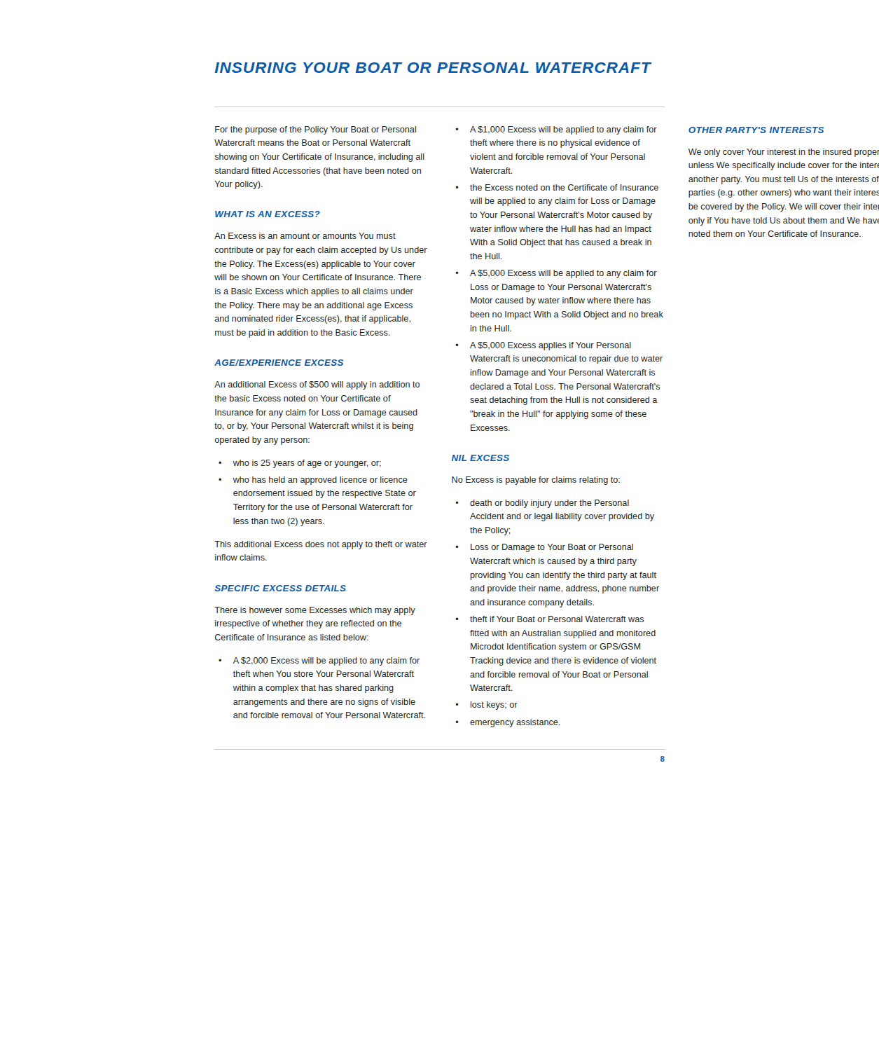Insuring Your Boat or Personal Watercraft
For the purpose of the Policy Your Boat or Personal Watercraft means the Boat or Personal Watercraft showing on Your Certificate of Insurance, including all standard fitted Accessories (that have been noted on Your policy).
What is an Excess?
An Excess is an amount or amounts You must contribute or pay for each claim accepted by Us under the Policy. The Excess(es) applicable to Your cover will be shown on Your Certificate of Insurance. There is a Basic Excess which applies to all claims under the Policy. There may be an additional age Excess and nominated rider Excess(es), that if applicable, must be paid in addition to the Basic Excess.
Age/Experience Excess
An additional Excess of $500 will apply in addition to the basic Excess noted on Your Certificate of Insurance for any claim for Loss or Damage caused to, or by, Your Personal Watercraft whilst it is being operated by any person:
who is 25 years of age or younger, or;
who has held an approved licence or licence endorsement issued by the respective State or Territory for the use of Personal Watercraft for less than two (2) years.
This additional Excess does not apply to theft or water inflow claims.
Specific Excess Details
There is however some Excesses which may apply irrespective of whether they are reflected on the Certificate of Insurance as listed below:
A $2,000 Excess will be applied to any claim for theft when You store Your Personal Watercraft within a complex that has shared parking arrangements and there are no signs of visible and forcible removal of Your Personal Watercraft.
A $1,000 Excess will be applied to any claim for theft where there is no physical evidence of violent and forcible removal of Your Personal Watercraft.
the Excess noted on the Certificate of Insurance will be applied to any claim for Loss or Damage to Your Personal Watercraft's Motor caused by water inflow where the Hull has had an Impact With a Solid Object that has caused a break in the Hull.
A $5,000 Excess will be applied to any claim for Loss or Damage to Your Personal Watercraft's Motor caused by water inflow where there has been no Impact With a Solid Object and no break in the Hull.
A $5,000 Excess applies if Your Personal Watercraft is uneconomical to repair due to water inflow Damage and Your Personal Watercraft is declared a Total Loss. The Personal Watercraft's seat detaching from the Hull is not considered a "break in the Hull" for applying some of these Excesses.
Nil Excess
No Excess is payable for claims relating to:
death or bodily injury under the Personal Accident and or legal liability cover provided by the Policy;
Loss or Damage to Your Boat or Personal Watercraft which is caused by a third party providing You can identify the third party at fault and provide their name, address, phone number and insurance company details.
theft if Your Boat or Personal Watercraft was fitted with an Australian supplied and monitored Microdot Identification system or GPS/GSM Tracking device and there is evidence of violent and forcible removal of Your Boat or Personal Watercraft.
lost keys; or
emergency assistance.
Other Party's Interests
We only cover Your interest in the insured property, unless We specifically include cover for the interest of another party. You must tell Us of the interests of all parties (e.g. other owners) who want their interests to be covered by the Policy. We will cover their interests only if You have told Us about them and We have noted them on Your Certificate of Insurance.
8